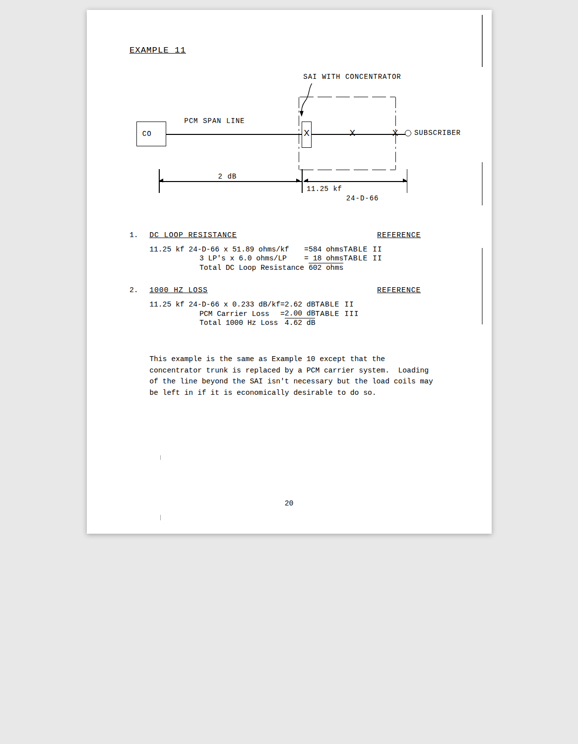EXAMPLE 11
SAI WITH CONCENTRATOR
CO
PCM SPAN LINE
X
X
X
SUBSCRIBER
2 dB
11.25 kf
24-D-66
1.
DC LOOP RESISTANCE
REFERENCE
| 11.25 kf 24-D-66 x 51.89 ohms/kf | = | 584 ohms | TABLE II |
| 3 LP's x 6.0 ohms/LP | = | 18 ohms | TABLE II |
| Total DC Loop Resistance | | 602 ohms | |
2.
1000 HZ LOSS
REFERENCE
| 11.25 kf 24-D-66 x 0.233 dB/kf | = | 2.62 dB | TABLE II |
| PCM Carrier Loss | = | 2.00 dB | TABLE III |
| Total 1000 Hz Loss | | 4.62 dB | |
This example is the same as Example 10 except that the concentrator trunk is replaced by a PCM carrier system. Loading of the line beyond the SAI isn't necessary but the load coils may be left in if it is economically desirable to do so.
20